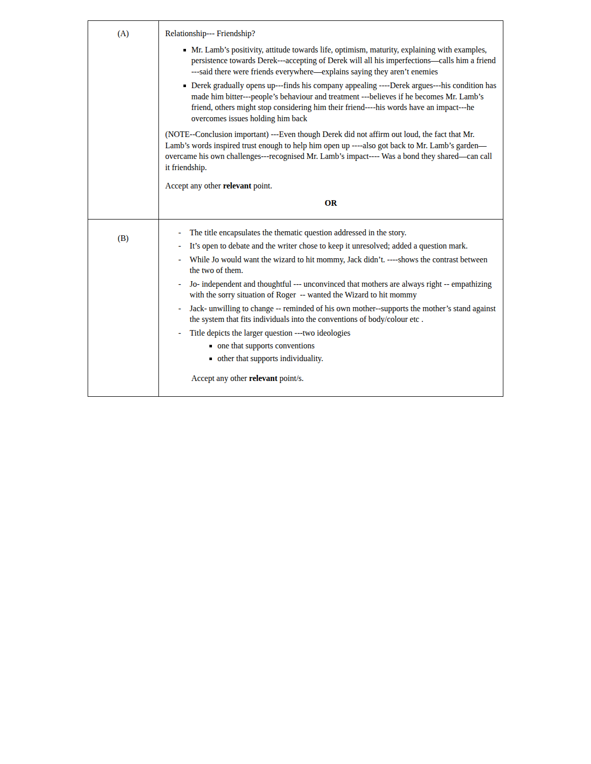| (A) | Relationship--- Friendship? Mr. Lamb’s positivity, attitude towards life, optimism, maturity, explaining with examples, persistence towards Derek---accepting of Derek will all his imperfections—calls him a friend ---said there were friends everywhere—explains saying they aren’t enemies Derek gradually opens up---finds his company appealing ----Derek argues---his condition has made him bitter---people’s behaviour and treatment ---believes if he becomes Mr. Lamb’s friend, others might stop considering him their friend----his words have an impact---he overcomes issues holding him back (NOTE--Conclusion important) ---Even though Derek did not affirm out loud, the fact that Mr. Lamb’s words inspired trust enough to help him open up ----also got back to Mr. Lamb’s garden—overcame his own challenges---recognised Mr. Lamb’s impact---- Was a bond they shared—can call it friendship. Accept any other relevant point. OR |
| (B) | The title encapsulates the thematic question addressed in the story. It’s open to debate and the writer chose to keep it unresolved; added a question mark. While Jo would want the wizard to hit mommy, Jack didn’t. ----shows the contrast between the two of them. Jo- independent and thoughtful --- unconvinced that mothers are always right -- empathizing with the sorry situation of Roger -- wanted the Wizard to hit mommy Jack- unwilling to change -- reminded of his own mother--supports the mother’s stand against the system that fits individuals into the conventions of body/colour etc . Title depicts the larger question ---two ideologies one that supports conventions other that supports individuality. Accept any other relevant point/s. |